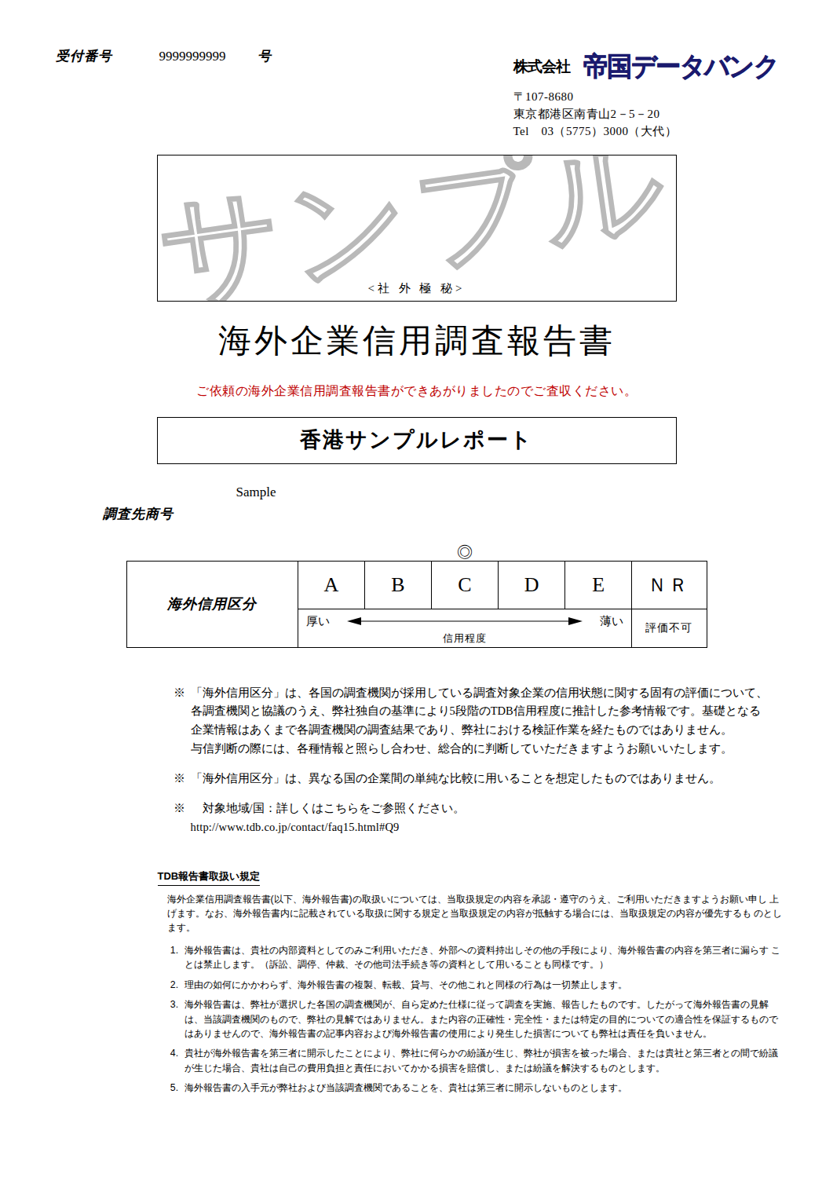受付番号9999999999 号
株式会社 帝国データバンク
〒107-8680
東京都港区南青山2－5－20
Tel　03（5775）3000（大代）
サンプル
<社 外 極 秘>
海外企業信用調査報告書
ご依頼の海外企業信用調査報告書ができあがりましたのでご査収ください。
香港サンプルレポート
Sample
調査先商号
| 海外信用区分 | A | B | ◎ C | D | E | ＮＲ |
| 厚い 薄い 信用程度 | 評価不可 |
※「海外信用区分」は、各国の調査機関が採用している調査対象企業の信用状態に関する固有の評価について、
各調査機関と協議のうえ、弊社独自の基準により5段階のTDB信用程度に推計した参考情報です。基礎となる
企業情報はあくまで各調査機関の調査結果であり、弊社における検証作業を経たものではありません。
与信判断の際には、各種情報と照らし合わせ、総合的に判断していただきますようお願いいたします。
※「海外信用区分」は、異なる国の企業間の単純な比較に用いることを想定したものではありません。
※　対象地域/国：詳しくはこちらをご参照ください。
http://www.tdb.co.jp/contact/faq15.html#Q9
TDB報告書取扱い規定
海外企業信用調査報告書(以下、海外報告書)の取扱いについては、当取扱規定の内容を承認・遵守のうえ、ご利用いただきますようお願い申し 上げます。なお、海外報告書内に記載されている取扱に関する規定と当取扱規定の内容が抵触する場合には、当取扱規定の内容が優先するも のとします。
海外報告書は、貴社の内部資料としてのみご利用いただき、外部への資料持出しその他の手段により、海外報告書の内容を第三者に漏らす ことは禁止します。（訴訟、調停、仲裁、その他司法手続き等の資料として用いることも同様です。）
理由の如何にかかわらず、海外報告書の複製、転載、貸与、その他これと同様の行為は一切禁止します。
海外報告書は、弊社が選択した各国の調査機関が、自ら定めた仕様に従って調査を実施、報告したものです。したがって海外報告書の見解 は、当該調査機関のもので、弊社の見解ではありません。また内容の正確性・完全性・または特定の目的についての適合性を保証するもので はありませんので、海外報告書の記事内容および海外報告書の使用により発生した損害についても弊社は責任を負いません。
貴社が海外報告書を第三者に開示したことにより、弊社に何らかの紛議が生じ、弊社が損害を被った場合、または貴社と第三者との間で紛議 が生じた場合、貴社は自己の費用負担と責任においてかかる損害を賠償し、または紛議を解決するものとします。
海外報告書の入手元が弊社および当該調査機関であることを、貴社は第三者に開示しないものとします。